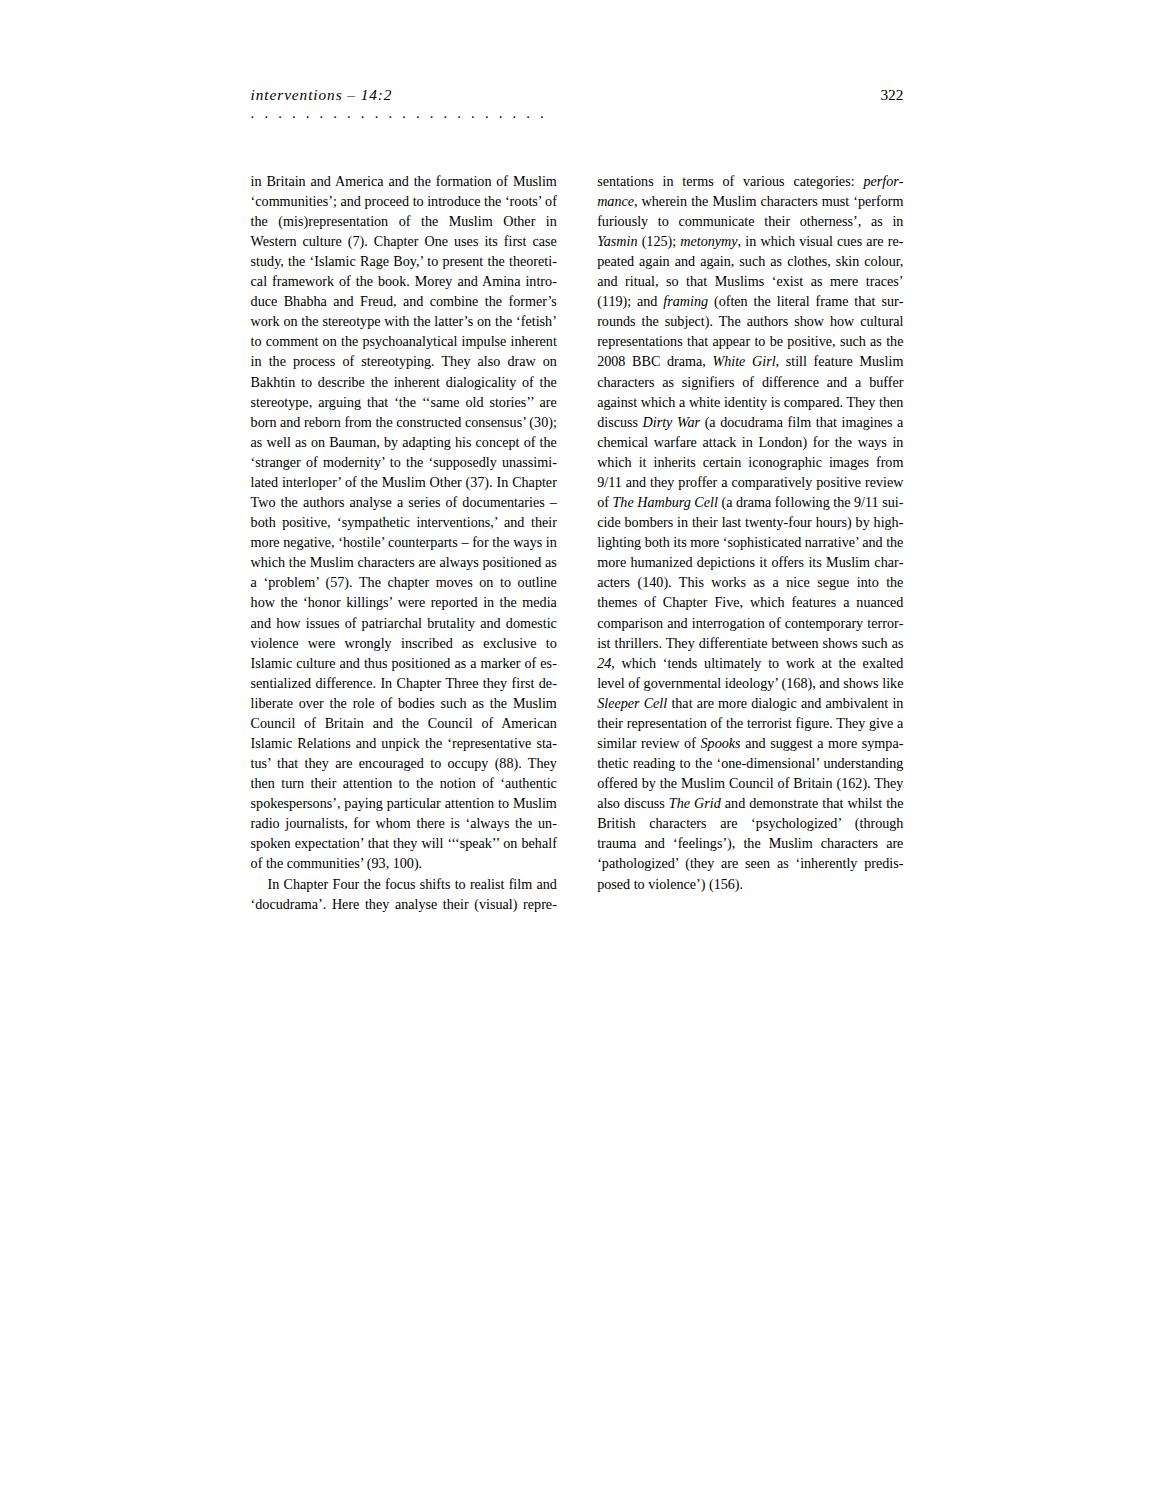interventions – 14:2 322
. . . . . . . . . . . . . . . . . . . . . .
in Britain and America and the formation of Muslim ‘communities’; and proceed to introduce the ‘roots’ of the (mis)representation of the Muslim Other in Western culture (7). Chapter One uses its first case study, the ‘Islamic Rage Boy,’ to present the theoretical framework of the book. Morey and Amina introduce Bhabha and Freud, and combine the former’s work on the stereotype with the latter’s on the ‘fetish’ to comment on the psychoanalytical impulse inherent in the process of stereotyping. They also draw on Bakhtin to describe the inherent dialogicality of the stereotype, arguing that ‘the ‘‘same old stories’’ are born and reborn from the constructed consensus’ (30); as well as on Bauman, by adapting his concept of the ‘stranger of modernity’ to the ‘supposedly unassimilated interloper’ of the Muslim Other (37). In Chapter Two the authors analyse a series of documentaries – both positive, ‘sympathetic interventions,’ and their more negative, ‘hostile’ counterparts – for the ways in which the Muslim characters are always positioned as a ‘problem’ (57). The chapter moves on to outline how the ‘honor killings’ were reported in the media and how issues of patriarchal brutality and domestic violence were wrongly inscribed as exclusive to Islamic culture and thus positioned as a marker of essentialized difference. In Chapter Three they first deliberate over the role of bodies such as the Muslim Council of Britain and the Council of American Islamic Relations and unpick the ‘representative status’ that they are encouraged to occupy (88). They then turn their attention to the notion of ‘authentic spokespersons’, paying particular attention to Muslim radio journalists, for whom there is ‘always the unspoken expectation’ that they will ‘‘‘speak’’ on behalf of the communities’ (93, 100).
In Chapter Four the focus shifts to realist film and ‘docudrama’. Here they analyse their (visual) representations in terms of various categories: performance, wherein the Muslim characters must ‘perform furiously to communicate their otherness’, as in Yasmin (125); metonymy, in which visual cues are repeated again and again, such as clothes, skin colour, and ritual, so that Muslims ‘exist as mere traces’ (119); and framing (often the literal frame that surrounds the subject). The authors show how cultural representations that appear to be positive, such as the 2008 BBC drama, White Girl, still feature Muslim characters as signifiers of difference and a buffer against which a white identity is compared. They then discuss Dirty War (a docudrama film that imagines a chemical warfare attack in London) for the ways in which it inherits certain iconographic images from 9/11 and they proffer a comparatively positive review of The Hamburg Cell (a drama following the 9/11 suicide bombers in their last twenty-four hours) by highlighting both its more ‘sophisticated narrative’ and the more humanized depictions it offers its Muslim characters (140). This works as a nice segue into the themes of Chapter Five, which features a nuanced comparison and interrogation of contemporary terrorist thrillers. They differentiate between shows such as 24, which ‘tends ultimately to work at the exalted level of governmental ideology’ (168), and shows like Sleeper Cell that are more dialogic and ambivalent in their representation of the terrorist figure. They give a similar review of Spooks and suggest a more sympathetic reading to the ‘one-dimensional’ understanding offered by the Muslim Council of Britain (162). They also discuss The Grid and demonstrate that whilst the British characters are ‘psychologized’ (through trauma and ‘feelings’), the Muslim characters are ‘pathologized’ (they are seen as ‘inherently predisposed to violence’) (156).